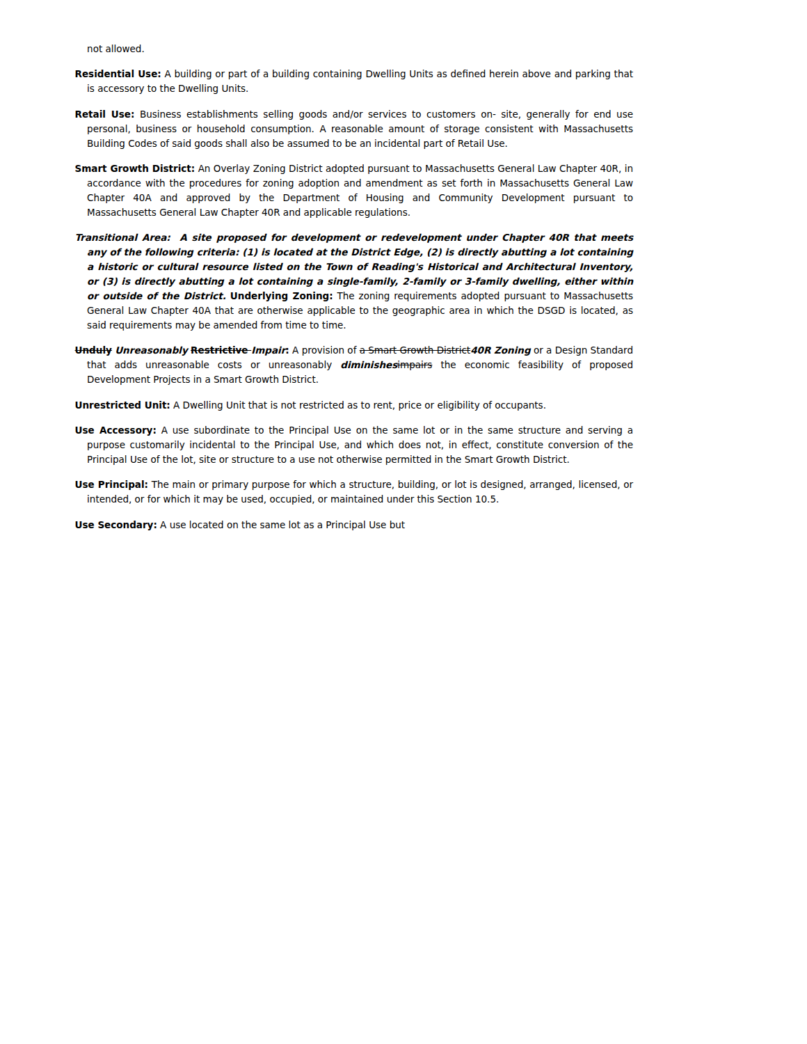not allowed.
Residential Use: A building or part of a building containing Dwelling Units as defined herein above and parking that is accessory to the Dwelling Units.
Retail Use: Business establishments selling goods and/or services to customers on- site, generally for end use personal, business or household consumption. A reasonable amount of storage consistent with Massachusetts Building Codes of said goods shall also be assumed to be an incidental part of Retail Use.
Smart Growth District: An Overlay Zoning District adopted pursuant to Massachusetts General Law Chapter 40R, in accordance with the procedures for zoning adoption and amendment as set forth in Massachusetts General Law Chapter 40A and approved by the Department of Housing and Community Development pursuant to Massachusetts General Law Chapter 40R and applicable regulations.
Transitional Area: A site proposed for development or redevelopment under Chapter 40R that meets any of the following criteria: (1) is located at the District Edge, (2) is directly abutting a lot containing a historic or cultural resource listed on the Town of Reading's Historical and Architectural Inventory, or (3) is directly abutting a lot containing a single-family, 2-family or 3-family dwelling, either within or outside of the District. Underlying Zoning: The zoning requirements adopted pursuant to Massachusetts General Law Chapter 40A that are otherwise applicable to the geographic area in which the DSGD is located, as said requirements may be amended from time to time.
Unduly Unreasonably Restrictive Impair: A provision of a Smart Growth District40R Zoning or a Design Standard that adds unreasonable costs or unreasonably diminishes impairs the economic feasibility of proposed Development Projects in a Smart Growth District.
Unrestricted Unit: A Dwelling Unit that is not restricted as to rent, price or eligibility of occupants.
Use Accessory: A use subordinate to the Principal Use on the same lot or in the same structure and serving a purpose customarily incidental to the Principal Use, and which does not, in effect, constitute conversion of the Principal Use of the lot, site or structure to a use not otherwise permitted in the Smart Growth District.
Use Principal: The main or primary purpose for which a structure, building, or lot is designed, arranged, licensed, or intended, or for which it may be used, occupied, or maintained under this Section 10.5.
Use Secondary: A use located on the same lot as a Principal Use but